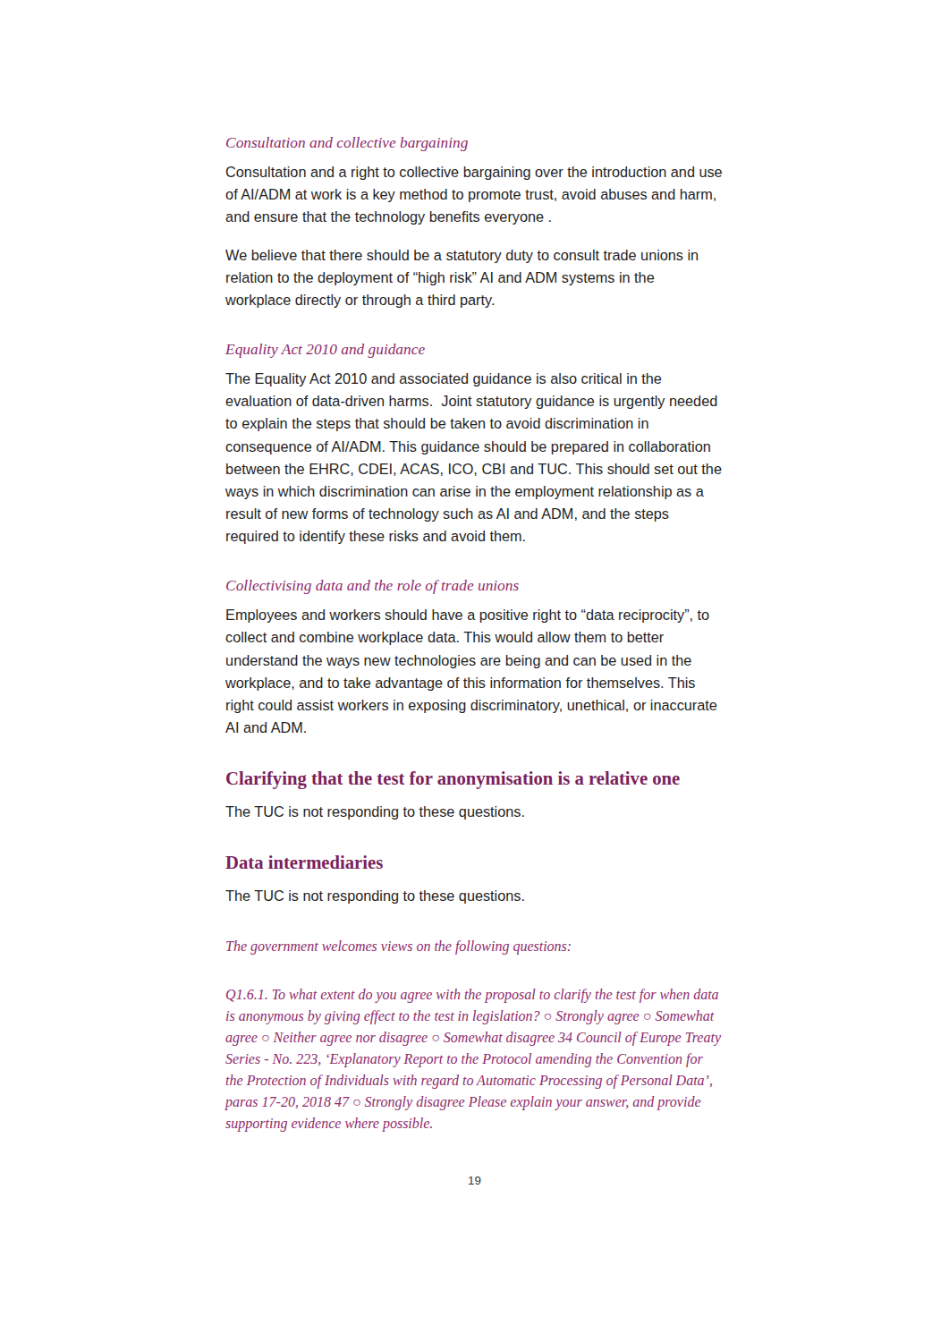Consultation and collective bargaining
Consultation and a right to collective bargaining over the introduction and use of AI/ADM at work is a key method to promote trust, avoid abuses and harm, and ensure that the technology benefits everyone .
We believe that there should be a statutory duty to consult trade unions in relation to the deployment of “high risk” AI and ADM systems in the workplace directly or through a third party.
Equality Act 2010 and guidance
The Equality Act 2010 and associated guidance is also critical in the evaluation of data-driven harms. Joint statutory guidance is urgently needed to explain the steps that should be taken to avoid discrimination in consequence of AI/ADM. This guidance should be prepared in collaboration between the EHRC, CDEI, ACAS, ICO, CBI and TUC. This should set out the ways in which discrimination can arise in the employment relationship as a result of new forms of technology such as AI and ADM, and the steps required to identify these risks and avoid them.
Collectivising data and the role of trade unions
Employees and workers should have a positive right to “data reciprocity”, to collect and combine workplace data. This would allow them to better understand the ways new technologies are being and can be used in the workplace, and to take advantage of this information for themselves. This right could assist workers in exposing discriminatory, unethical, or inaccurate AI and ADM.
Clarifying that the test for anonymisation is a relative one
The TUC is not responding to these questions.
Data intermediaries
The TUC is not responding to these questions.
The government welcomes views on the following questions:
Q1.6.1. To what extent do you agree with the proposal to clarify the test for when data is anonymous by giving effect to the test in legislation? ○ Strongly agree ○ Somewhat agree ○ Neither agree nor disagree ○ Somewhat disagree 34 Council of Europe Treaty Series - No. 223, ‘Explanatory Report to the Protocol amending the Convention for the Protection of Individuals with regard to Automatic Processing of Personal Data’, paras 17-20, 2018 47 ○ Strongly disagree Please explain your answer, and provide supporting evidence where possible.
19